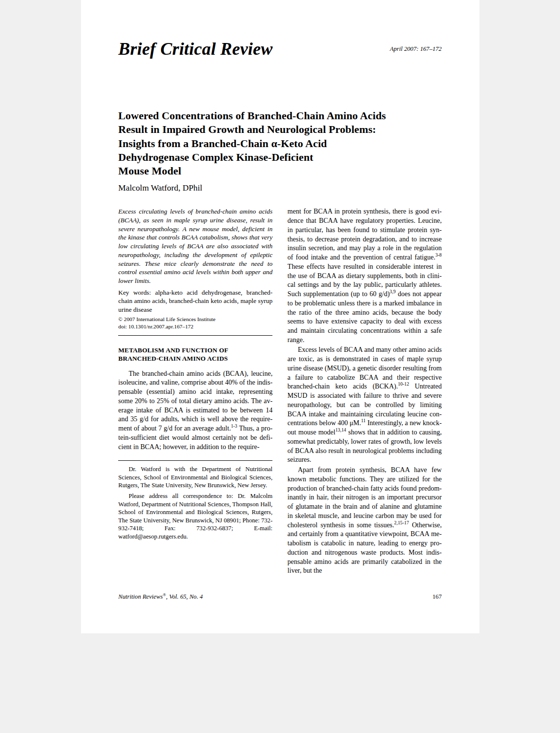Brief Critical Review
April 2007: 167–172
Lowered Concentrations of Branched-Chain Amino Acids
Result in Impaired Growth and Neurological Problems:
Insights from a Branched-Chain α-Keto Acid
Dehydrogenase Complex Kinase-Deficient
Mouse Model
Malcolm Watford, DPhil
Excess circulating levels of branched-chain amino acids (BCAA), as seen in maple syrup urine disease, result in severe neuropathology. A new mouse model, deficient in the kinase that controls BCAA catabolism, shows that very low circulating levels of BCAA are also associated with neuropathology, including the development of epileptic seizures. These mice clearly demonstrate the need to control essential amino acid levels within both upper and lower limits.
Key words: alpha-keto acid dehydrogenase, branched-chain amino acids, branched-chain keto acids, maple syrup urine disease
© 2007 International Life Sciences Institute
doi: 10.1301/nr.2007.apr.167–172
Metabolism and Function of
Branched-Chain Amino Acids
The branched-chain amino acids (BCAA), leucine, isoleucine, and valine, comprise about 40% of the indispensable (essential) amino acid intake, representing some 20% to 25% of total dietary amino acids. The average intake of BCAA is estimated to be between 14 and 35 g/d for adults, which is well above the requirement of about 7 g/d for an average adult.1-3 Thus, a protein-sufficient diet would almost certainly not be deficient in BCAA; however, in addition to the require-
Dr. Watford is with the Department of Nutritional Sciences, School of Environmental and Biological Sciences, Rutgers, The State University, New Brunswick, New Jersey.
Please address all correspondence to: Dr. Malcolm Watford, Department of Nutritional Sciences, Thompson Hall, School of Environmental and Biological Sciences, Rutgers, The State University, New Brunswick, NJ 08901; Phone: 732-932-7418; Fax: 732-932-6837; E-mail: watford@aesop.rutgers.edu.
ment for BCAA in protein synthesis, there is good evidence that BCAA have regulatory properties. Leucine, in particular, has been found to stimulate protein synthesis, to decrease protein degradation, and to increase insulin secretion, and may play a role in the regulation of food intake and the prevention of central fatigue.3-8 These effects have resulted in considerable interest in the use of BCAA as dietary supplements, both in clinical settings and by the lay public, particularly athletes. Such supplementation (up to 60 g/d)3,9 does not appear to be problematic unless there is a marked imbalance in the ratio of the three amino acids, because the body seems to have extensive capacity to deal with excess and maintain circulating concentrations within a safe range.
Excess levels of BCAA and many other amino acids are toxic, as is demonstrated in cases of maple syrup urine disease (MSUD), a genetic disorder resulting from a failure to catabolize BCAA and their respective branched-chain keto acids (BCKA).10-12 Untreated MSUD is associated with failure to thrive and severe neuropathology, but can be controlled by limiting BCAA intake and maintaining circulating leucine concentrations below 400 μM.11 Interestingly, a new knockout mouse model13,14 shows that in addition to causing, somewhat predictably, lower rates of growth, low levels of BCAA also result in neurological problems including seizures.
Apart from protein synthesis, BCAA have few known metabolic functions. They are utilized for the production of branched-chain fatty acids found predominantly in hair, their nitrogen is an important precursor of glutamate in the brain and of alanine and glutamine in skeletal muscle, and leucine carbon may be used for cholesterol synthesis in some tissues.2,15-17 Otherwise, and certainly from a quantitative viewpoint, BCAA metabolism is catabolic in nature, leading to energy production and nitrogenous waste products. Most indispensable amino acids are primarily catabolized in the liver, but the
Nutrition Reviews®, Vol. 65, No. 4
167